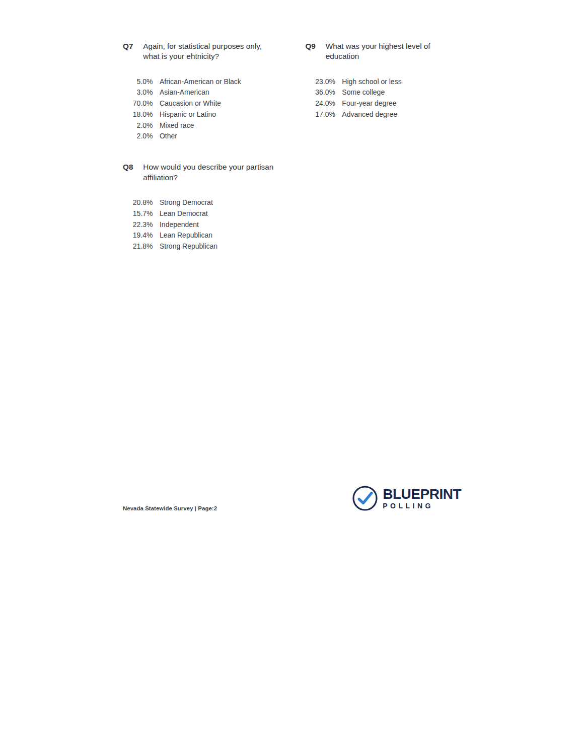Q7
Again, for statistical purposes only, what is your ehtnicity?
5.0% African-American or Black
3.0% Asian-American
70.0% Caucasion or White
18.0% Hispanic or Latino
2.0% Mixed race
2.0% Other
Q8
How would you describe your partisan affiliation?
20.8% Strong Democrat
15.7% Lean Democrat
22.3% Independent
19.4% Lean Republican
21.8% Strong Republican
Q9
What was your highest level of education
23.0% High school or less
36.0% Some college
24.0% Four-year degree
17.0% Advanced degree
Nevada Statewide Survey | Page:2
BLUEPRINT
POLLING